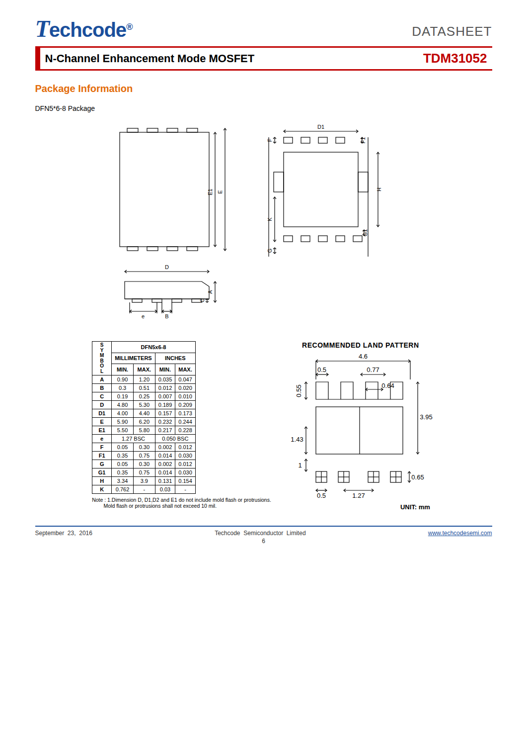Techcode®
DATASHEET
N-Channel Enhancement Mode MOSFET
TDM31052
Package Information
DFN5*6-8 Package
E1 E D1 F F1 H K G G1 D A C e B
| S Y M B O L | DFN5x6-8 |
| --- | --- |
| MILLIMETERS | INCHES |
| MIN. | MAX. | MIN. | MAX. |
| A | 0.90 | 1.20 | 0.035 | 0.047 |
| B | 0.3 | 0.51 | 0.012 | 0.020 |
| C | 0.19 | 0.25 | 0.007 | 0.010 |
| D | 4.80 | 5.30 | 0.189 | 0.209 |
| D1 | 4.00 | 4.40 | 0.157 | 0.173 |
| E | 5.90 | 6.20 | 0.232 | 0.244 |
| E1 | 5.50 | 5.80 | 0.217 | 0.228 |
| e | 1.27 BSC | 0.050 BSC |
| F | 0.05 | 0.30 | 0.002 | 0.012 |
| F1 | 0.35 | 0.75 | 0.014 | 0.030 |
| G | 0.05 | 0.30 | 0.002 | 0.012 |
| G1 | 0.35 | 0.75 | 0.014 | 0.030 |
| H | 3.34 | 3.9 | 0.131 | 0.154 |
| K | 0.762 | - | 0.03 | - |
Note : 1.Dimension D, D1,D2 and E1 do not include mold flash or protrusions.
Mold flash or protrusions shall not exceed 10 mil.
RECOMMENDED LAND PATTERN
4.6 0.5 0.77 0.64 0.55 3.95 1.43 1 0.65 0.5 1.27
UNIT: mm
September 23, 2016
Techcode Semiconductor Limited
www.techcodesemi.com
6